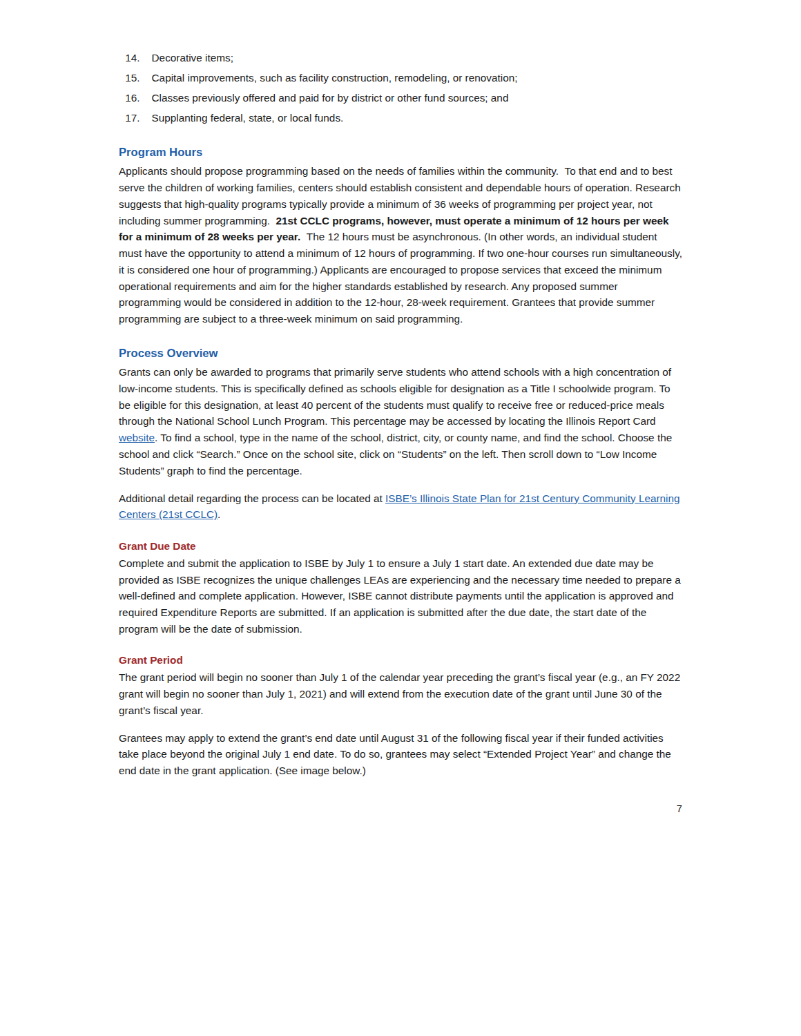14. Decorative items;
15. Capital improvements, such as facility construction, remodeling, or renovation;
16. Classes previously offered and paid for by district or other fund sources; and
17. Supplanting federal, state, or local funds.
Program Hours
Applicants should propose programming based on the needs of families within the community. To that end and to best serve the children of working families, centers should establish consistent and dependable hours of operation. Research suggests that high-quality programs typically provide a minimum of 36 weeks of programming per project year, not including summer programming. 21st CCLC programs, however, must operate a minimum of 12 hours per week for a minimum of 28 weeks per year. The 12 hours must be asynchronous. (In other words, an individual student must have the opportunity to attend a minimum of 12 hours of programming. If two one-hour courses run simultaneously, it is considered one hour of programming.) Applicants are encouraged to propose services that exceed the minimum operational requirements and aim for the higher standards established by research. Any proposed summer programming would be considered in addition to the 12-hour, 28-week requirement. Grantees that provide summer programming are subject to a three-week minimum on said programming.
Process Overview
Grants can only be awarded to programs that primarily serve students who attend schools with a high concentration of low-income students. This is specifically defined as schools eligible for designation as a Title I schoolwide program. To be eligible for this designation, at least 40 percent of the students must qualify to receive free or reduced-price meals through the National School Lunch Program. This percentage may be accessed by locating the Illinois Report Card website. To find a school, type in the name of the school, district, city, or county name, and find the school. Choose the school and click “Search.” Once on the school site, click on “Students” on the left. Then scroll down to “Low Income Students” graph to find the percentage.
Additional detail regarding the process can be located at ISBE’s Illinois State Plan for 21st Century Community Learning Centers (21st CCLC).
Grant Due Date
Complete and submit the application to ISBE by July 1 to ensure a July 1 start date. An extended due date may be provided as ISBE recognizes the unique challenges LEAs are experiencing and the necessary time needed to prepare a well-defined and complete application. However, ISBE cannot distribute payments until the application is approved and required Expenditure Reports are submitted. If an application is submitted after the due date, the start date of the program will be the date of submission.
Grant Period
The grant period will begin no sooner than July 1 of the calendar year preceding the grant’s fiscal year (e.g., an FY 2022 grant will begin no sooner than July 1, 2021) and will extend from the execution date of the grant until June 30 of the grant’s fiscal year.
Grantees may apply to extend the grant’s end date until August 31 of the following fiscal year if their funded activities take place beyond the original July 1 end date. To do so, grantees may select “Extended Project Year” and change the end date in the grant application. (See image below.)
7